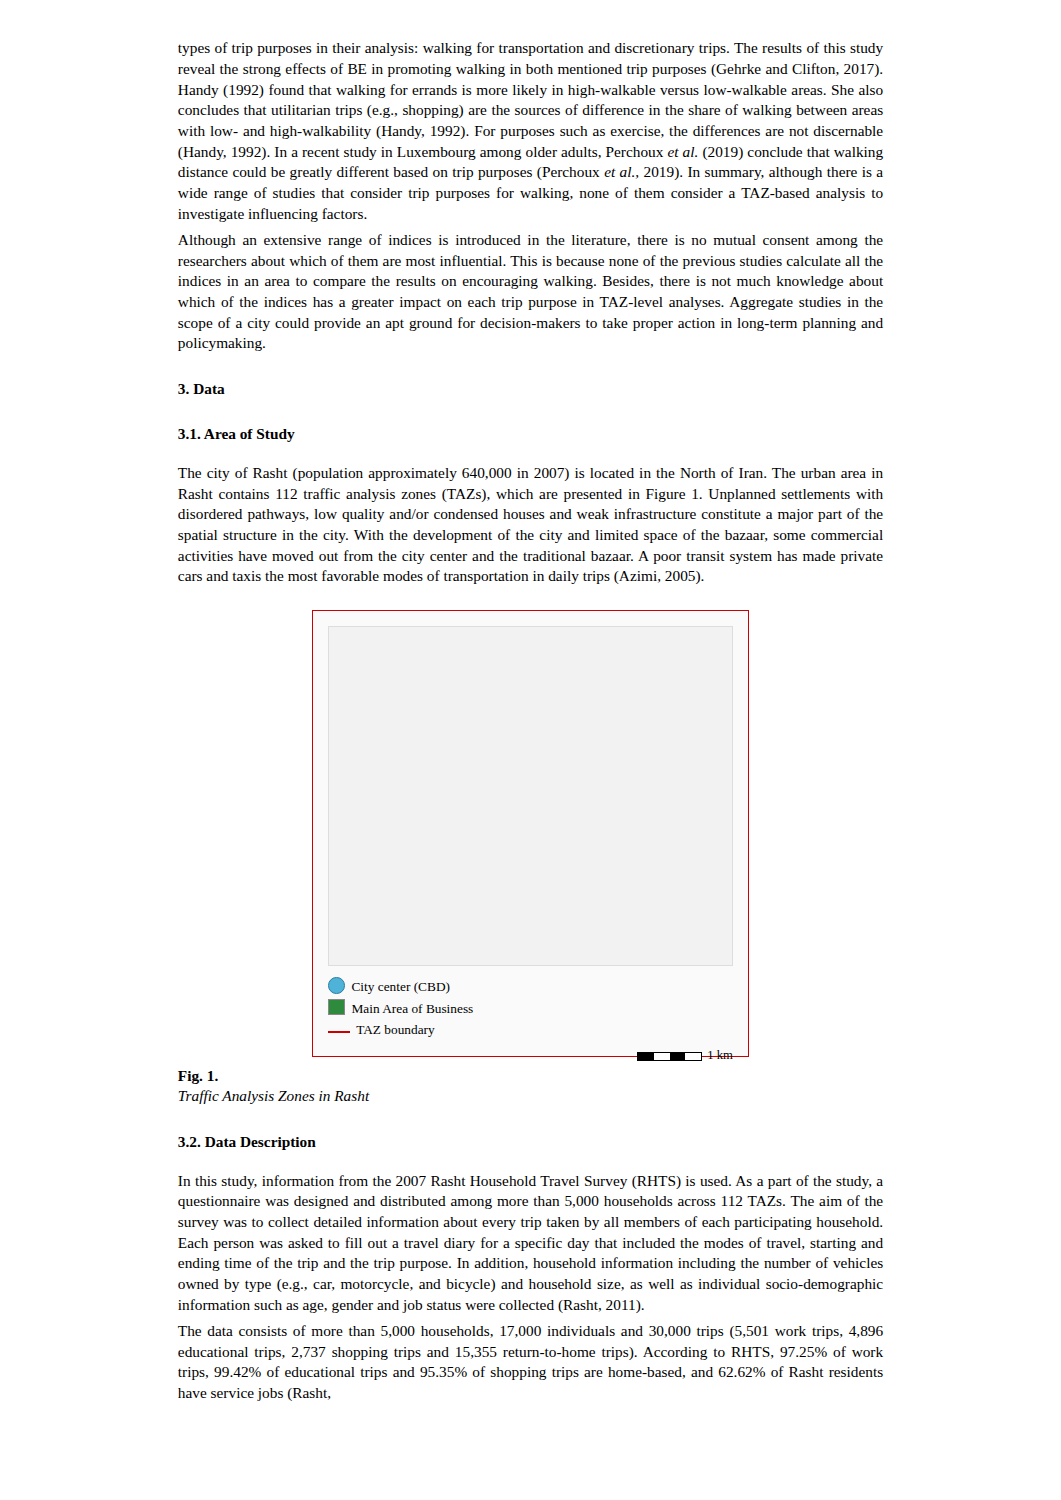types of trip purposes in their analysis: walking for transportation and discretionary trips. The results of this study reveal the strong effects of BE in promoting walking in both mentioned trip purposes (Gehrke and Clifton, 2017). Handy (1992) found that walking for errands is more likely in high-walkable versus low-walkable areas. She also concludes that utilitarian trips (e.g., shopping) are the sources of difference in the share of walking between areas with low- and high-walkability (Handy, 1992). For purposes such as exercise, the differences are not discernable (Handy, 1992). In a recent study in Luxembourg among older adults, Perchoux et al. (2019) conclude that walking distance could be greatly different based on trip purposes (Perchoux et al., 2019). In summary, although there is a wide range of studies that consider trip purposes for walking, none of them consider a TAZ-based analysis to investigate influencing factors.
Although an extensive range of indices is introduced in the literature, there is no mutual consent among the researchers about which of them are most influential. This is because none of the previous studies calculate all the indices in an area to compare the results on encouraging walking. Besides, there is not much knowledge about which of the indices has a greater impact on each trip purpose in TAZ-level analyses. Aggregate studies in the scope of a city could provide an apt ground for decision-makers to take proper action in long-term planning and policymaking.
3. Data
3.1. Area of Study
The city of Rasht (population approximately 640,000 in 2007) is located in the North of Iran. The urban area in Rasht contains 112 traffic analysis zones (TAZs), which are presented in Figure 1. Unplanned settlements with disordered pathways, low quality and/or condensed houses and weak infrastructure constitute a major part of the spatial structure in the city. With the development of the city and limited space of the bazaar, some commercial activities have moved out from the city center and the traditional bazaar. A poor transit system has made private cars and taxis the most favorable modes of transportation in daily trips (Azimi, 2005).
City center (CBD)
Main Area of Business
TAZ boundary
1 km
Fig. 1. Traffic Analysis Zones in Rasht
3.2. Data Description
In this study, information from the 2007 Rasht Household Travel Survey (RHTS) is used. As a part of the study, a questionnaire was designed and distributed among more than 5,000 households across 112 TAZs. The aim of the survey was to collect detailed information about every trip taken by all members of each participating household. Each person was asked to fill out a travel diary for a specific day that included the modes of travel, starting and ending time of the trip and the trip purpose. In addition, household information including the number of vehicles owned by type (e.g., car, motorcycle, and bicycle) and household size, as well as individual socio-demographic information such as age, gender and job status were collected (Rasht, 2011).
The data consists of more than 5,000 households, 17,000 individuals and 30,000 trips (5,501 work trips, 4,896 educational trips, 2,737 shopping trips and 15,355 return-to-home trips). According to RHTS, 97.25% of work trips, 99.42% of educational trips and 95.35% of shopping trips are home-based, and 62.62% of Rasht residents have service jobs (Rasht,